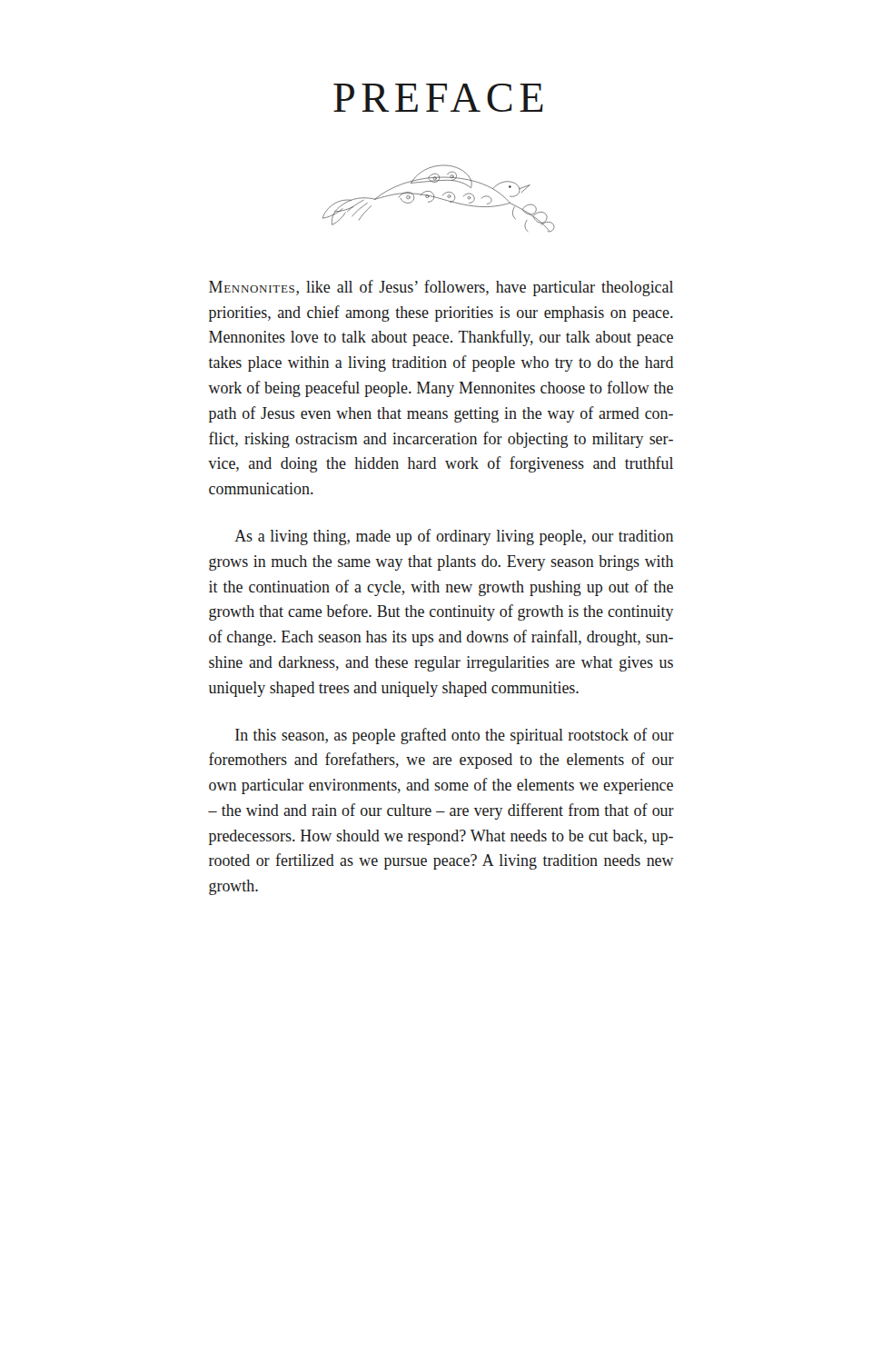PREFACE
Mennonites, like all of Jesus’ followers, have particular theological priorities, and chief among these priorities is our emphasis on peace. Mennonites love to talk about peace. Thankfully, our talk about peace takes place within a living tradition of people who try to do the hard work of being peaceful people. Many Mennonites choose to follow the path of Jesus even when that means getting in the way of armed conflict, risking ostracism and incarceration for objecting to military service, and doing the hidden hard work of forgiveness and truthful communication.
As a living thing, made up of ordinary living people, our tradition grows in much the same way that plants do. Every season brings with it the continuation of a cycle, with new growth pushing up out of the growth that came before. But the continuity of growth is the continuity of change. Each season has its ups and downs of rainfall, drought, sunshine and darkness, and these regular irregularities are what gives us uniquely shaped trees and uniquely shaped communities.
In this season, as people grafted onto the spiritual rootstock of our foremothers and forefathers, we are exposed to the elements of our own particular environments, and some of the elements we experience – the wind and rain of our culture – are very different from that of our predecessors. How should we respond? What needs to be cut back, uprooted or fertilized as we pursue peace? A living tradition needs new growth.